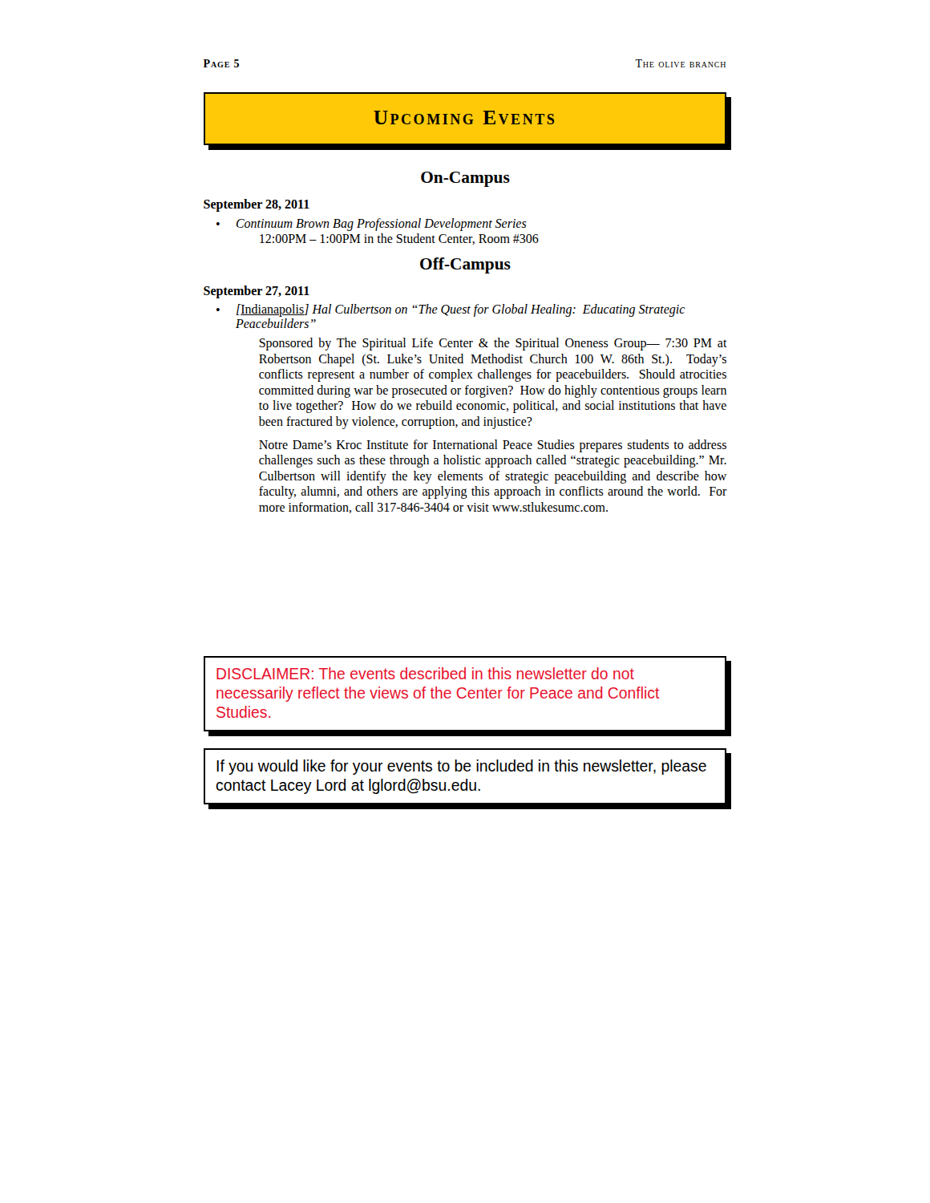Page 5
The olive branch
Upcoming Events
On-Campus
September 28, 2011
Continuum Brown Bag Professional Development Series
12:00PM – 1:00PM in the Student Center, Room #306
Off-Campus
September 27, 2011
[Indianapolis] Hal Culbertson on “The Quest for Global Healing: Educating Strategic Peacebuilders”
Sponsored by The Spiritual Life Center & the Spiritual Oneness Group— 7:30 PM at Robertson Chapel (St. Luke’s United Methodist Church 100 W. 86th St.). Today’s conflicts represent a number of complex challenges for peacebuilders. Should atrocities committed during war be prosecuted or forgiven? How do highly contentious groups learn to live together? How do we rebuild economic, political, and social institutions that have been fractured by violence, corruption, and injustice?
Notre Dame’s Kroc Institute for International Peace Studies prepares students to address challenges such as these through a holistic approach called “strategic peacebuilding.” Mr. Culbertson will identify the key elements of strategic peacebuilding and describe how faculty, alumni, and others are applying this approach in conflicts around the world. For more information, call 317-846-3404 or visit www.stlukesumc.com.
DISCLAIMER: The events described in this newsletter do not necessarily reflect the views of the Center for Peace and Conflict Studies.
If you would like for your events to be included in this newsletter, please contact Lacey Lord at lglord@bsu.edu.